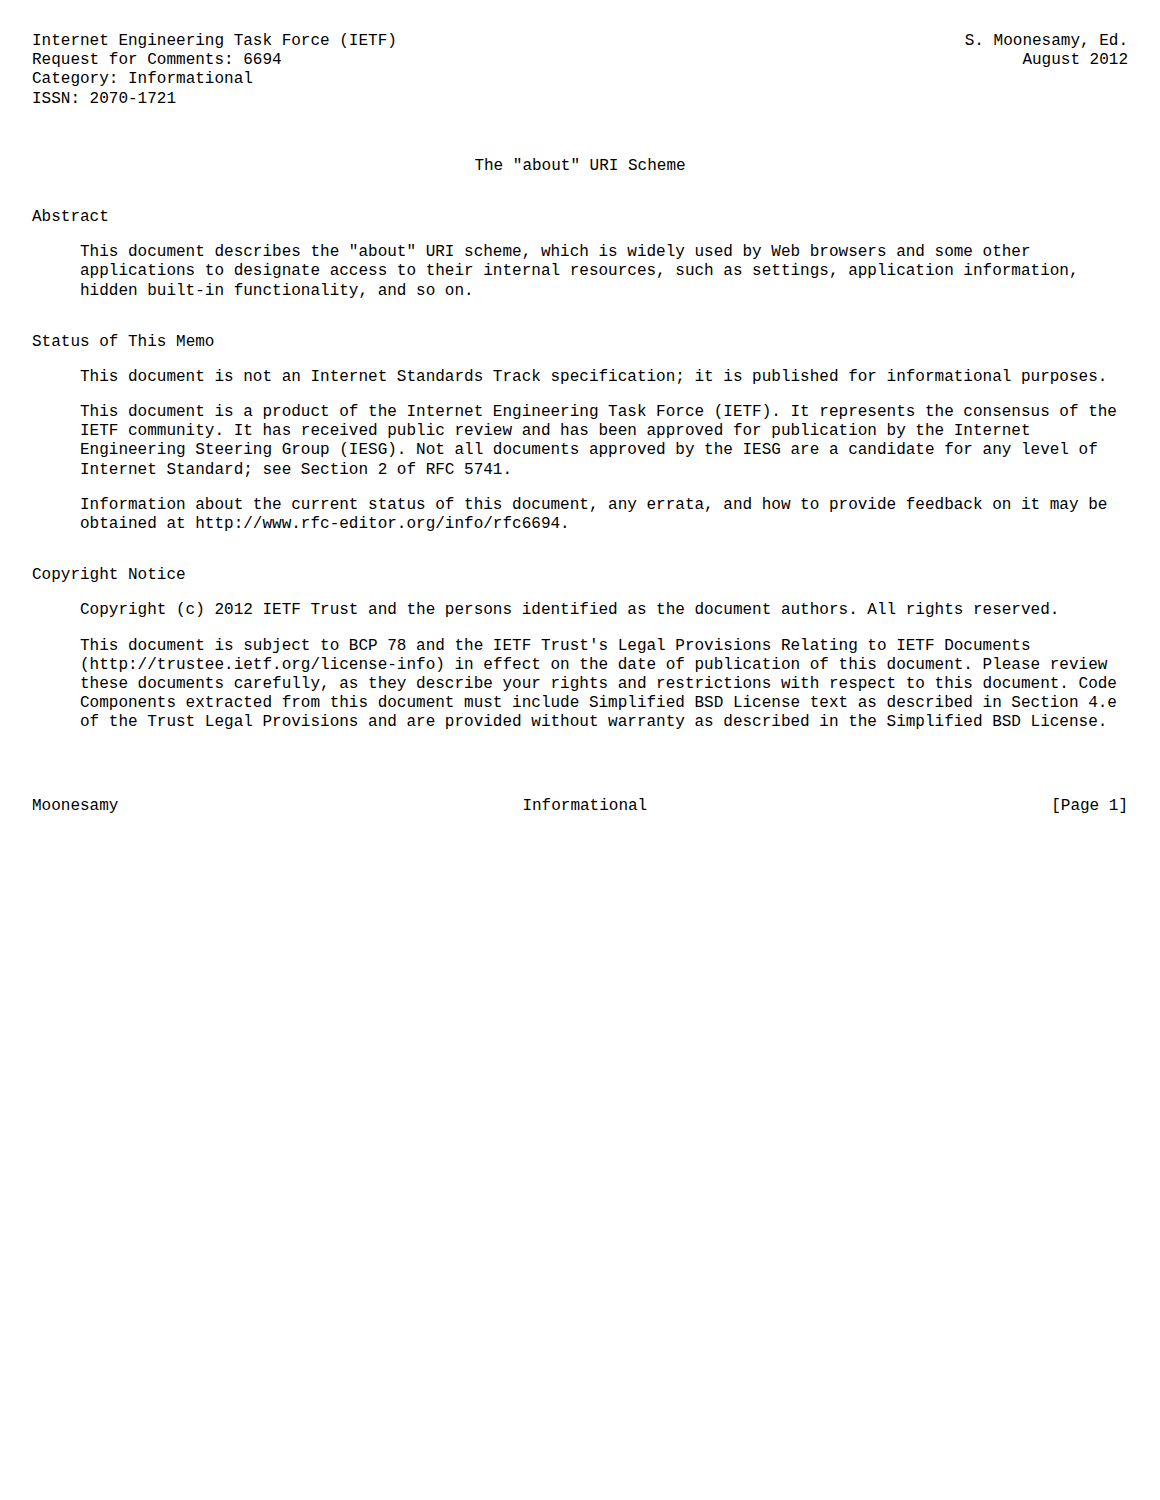| Internet Engineering Task Force (IETF) | S. Moonesamy, Ed. |
| Request for Comments: 6694 | August 2012 |
| Category: Informational | |
| ISSN: 2070-1721 | |
The "about" URI Scheme
Abstract
This document describes the "about" URI scheme, which is widely used by Web browsers and some other applications to designate access to their internal resources, such as settings, application information, hidden built-in functionality, and so on.
Status of This Memo
This document is not an Internet Standards Track specification; it is published for informational purposes.
This document is a product of the Internet Engineering Task Force (IETF). It represents the consensus of the IETF community. It has received public review and has been approved for publication by the Internet Engineering Steering Group (IESG). Not all documents approved by the IESG are a candidate for any level of Internet Standard; see Section 2 of RFC 5741.
Information about the current status of this document, any errata, and how to provide feedback on it may be obtained at http://www.rfc-editor.org/info/rfc6694.
Copyright Notice
Copyright (c) 2012 IETF Trust and the persons identified as the document authors. All rights reserved.
This document is subject to BCP 78 and the IETF Trust's Legal Provisions Relating to IETF Documents (http://trustee.ietf.org/license-info) in effect on the date of publication of this document. Please review these documents carefully, as they describe your rights and restrictions with respect to this document. Code Components extracted from this document must include Simplified BSD License text as described in Section 4.e of the Trust Legal Provisions and are provided without warranty as described in the Simplified BSD License.
Moonesamy Informational [Page 1]